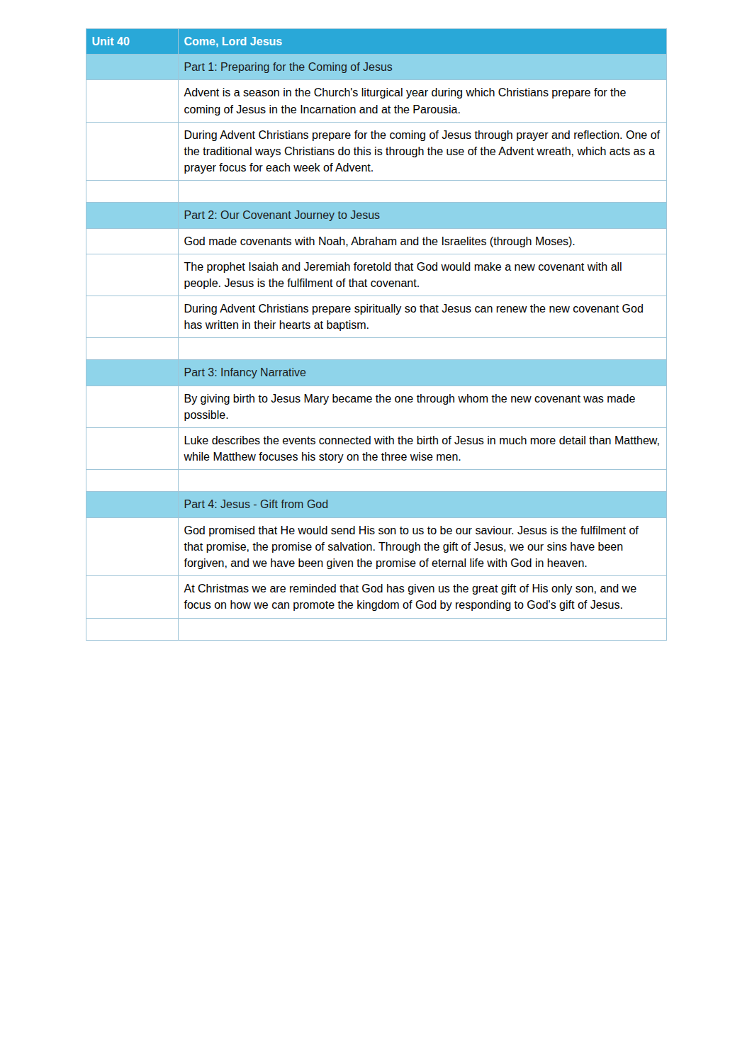| Unit 40 | Come, Lord Jesus |
| | Part 1: Preparing for the Coming of Jesus |
| | Advent is a season in the Church's liturgical year during which Christians prepare for the coming of Jesus in the Incarnation and at the Parousia. |
| | During Advent Christians prepare for the coming of Jesus through prayer and reflection. One of the traditional ways Christians do this is through the use of the Advent wreath, which acts as a prayer focus for each week of Advent. |
| | Part 2: Our Covenant Journey to Jesus |
| | God made covenants with Noah, Abraham and the Israelites (through Moses). |
| | The prophet Isaiah and Jeremiah foretold that God would make a new covenant with all people. Jesus is the fulfilment of that covenant. |
| | During Advent Christians prepare spiritually so that Jesus can renew the new covenant God has written in their hearts at baptism. |
| | Part 3: Infancy Narrative |
| | By giving birth to Jesus Mary became the one through whom the new covenant was made possible. |
| | Luke describes the events connected with the birth of Jesus in much more detail than Matthew, while Matthew focuses his story on the three wise men. |
| | Part 4: Jesus - Gift from God |
| | God promised that He would send His son to us to be our saviour. Jesus is the fulfilment of that promise, the promise of salvation. Through the gift of Jesus, we our sins have been forgiven, and we have been given the promise of eternal life with God in heaven. |
| | At Christmas we are reminded that God has given us the great gift of His only son, and we focus on how we can promote the kingdom of God by responding to God's gift of Jesus. |